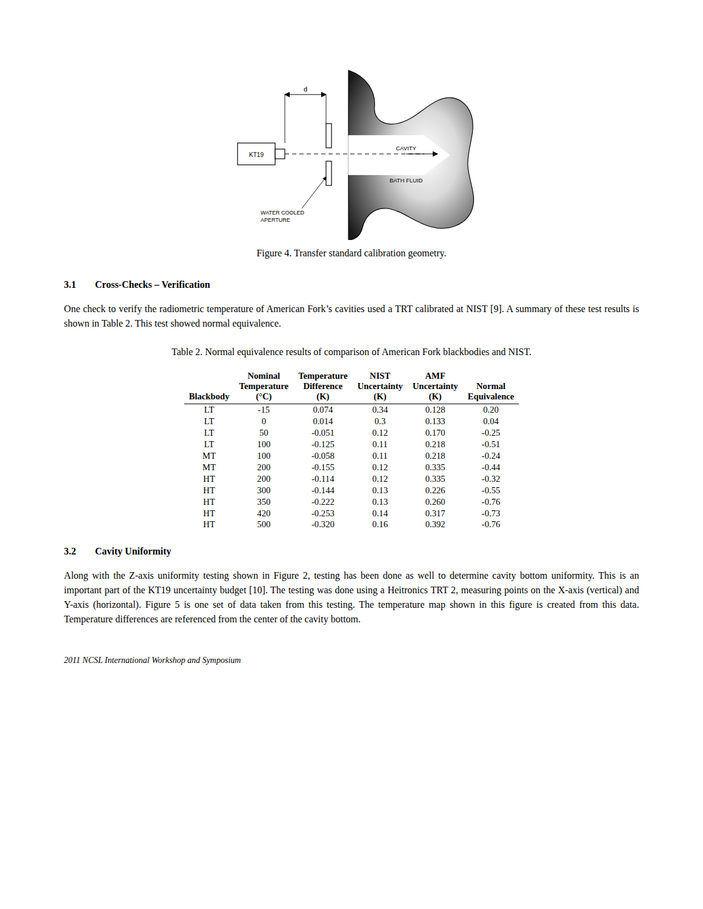KT19 d CAVITY BATH FLUID WATER COOLED APERTURE
Figure 4. Transfer standard calibration geometry.
3.1 Cross-Checks – Verification
One check to verify the radiometric temperature of American Fork’s cavities used a TRT calibrated at NIST [9]. A summary of these test results is shown in Table 2. This test showed normal equivalence.
Table 2. Normal equivalence results of comparison of American Fork blackbodies and NIST.
| Blackbody | Nominal Temperature (°C) | Temperature Difference (K) | NIST Uncertainty (K) | AMF Uncertainty (K) | Normal Equivalence |
| --- | --- | --- | --- | --- | --- |
| LT | -15 | 0.074 | 0.34 | 0.128 | 0.20 |
| LT | 0 | 0.014 | 0.3 | 0.133 | 0.04 |
| LT | 50 | -0.051 | 0.12 | 0.170 | -0.25 |
| LT | 100 | -0.125 | 0.11 | 0.218 | -0.51 |
| MT | 100 | -0.058 | 0.11 | 0.218 | -0.24 |
| MT | 200 | -0.155 | 0.12 | 0.335 | -0.44 |
| HT | 200 | -0.114 | 0.12 | 0.335 | -0.32 |
| HT | 300 | -0.144 | 0.13 | 0.226 | -0.55 |
| HT | 350 | -0.222 | 0.13 | 0.260 | -0.76 |
| HT | 420 | -0.253 | 0.14 | 0.317 | -0.73 |
| HT | 500 | -0.320 | 0.16 | 0.392 | -0.76 |
3.2 Cavity Uniformity
Along with the Z-axis uniformity testing shown in Figure 2, testing has been done as well to determine cavity bottom uniformity. This is an important part of the KT19 uncertainty budget [10]. The testing was done using a Heitronics TRT 2, measuring points on the X-axis (vertical) and Y-axis (horizontal). Figure 5 is one set of data taken from this testing. The temperature map shown in this figure is created from this data. Temperature differences are referenced from the center of the cavity bottom.
2011 NCSL International Workshop and Symposium